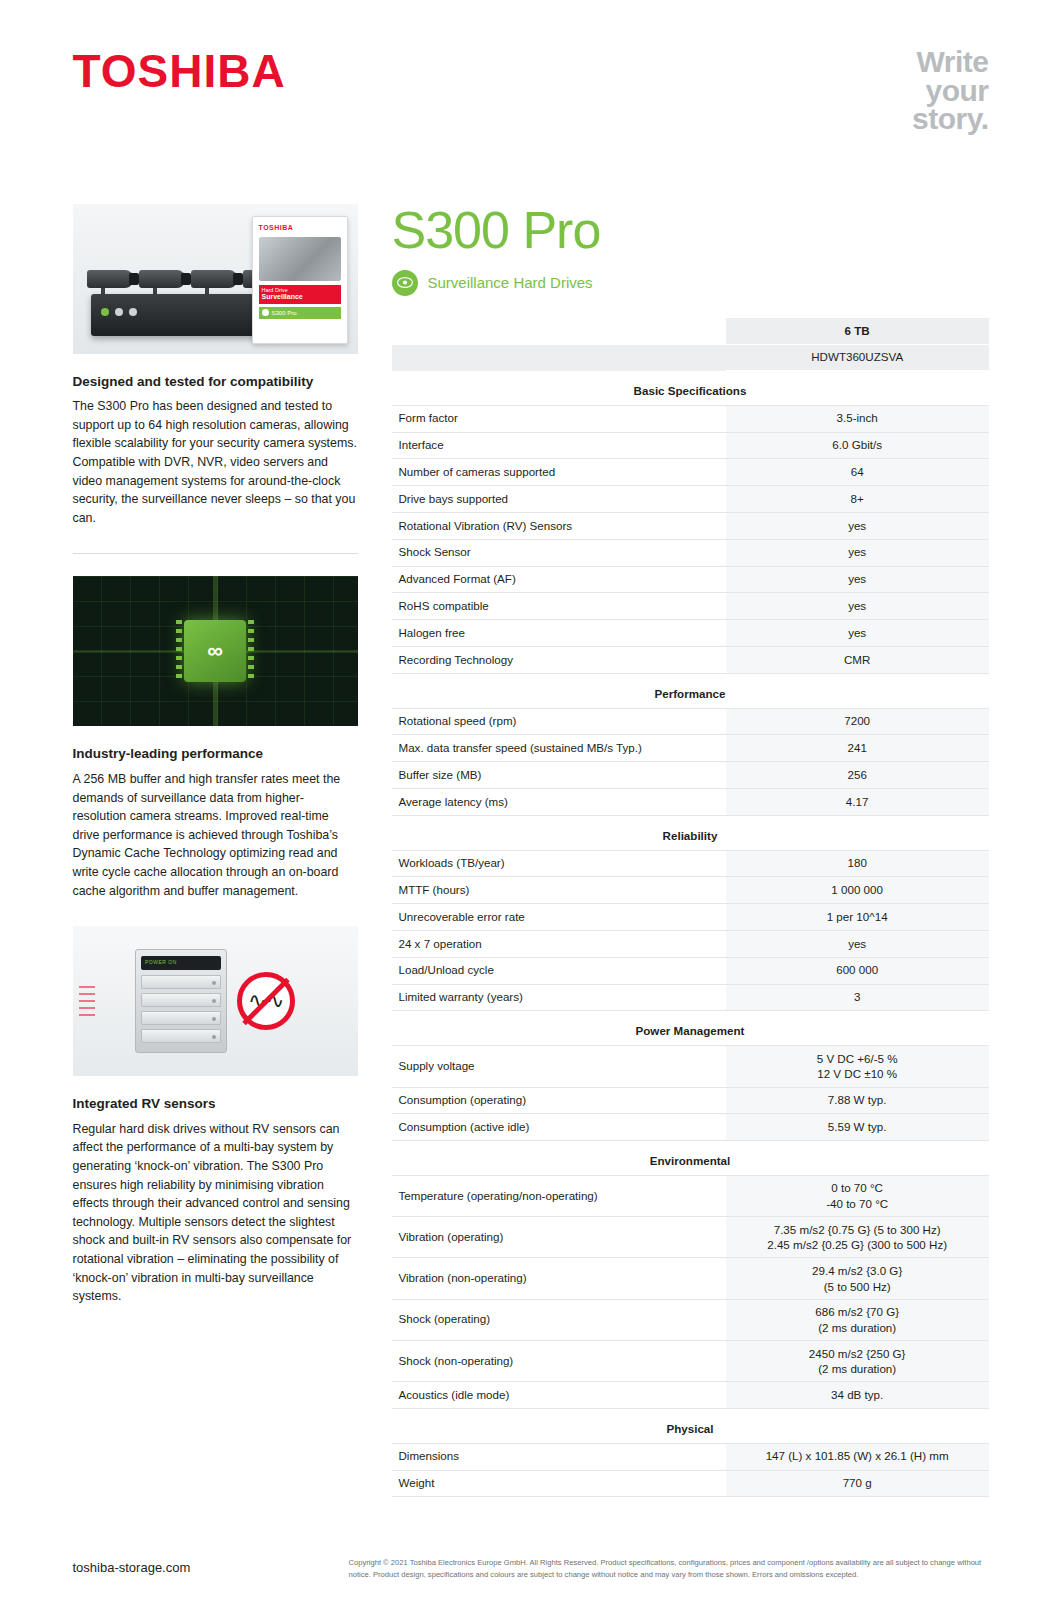TOSHIBA
Write
your
story.
TOSHIBA
Hard DriveSurveillance
S300 Pro
Designed and tested for compatibility
The S300 Pro has been designed and tested to support up to 64 high resolution cameras, allowing flexible scalability for your security camera systems. Compatible with DVR, NVR, video servers and video management systems for around-the-clock security, the surveillance never sleeps – so that you can.
∞
Industry-leading performance
A 256 MB buffer and high transfer rates meet the demands of surveillance data from higher-resolution camera streams. Improved real-time drive performance is achieved through Toshiba’s Dynamic Cache Technology optimizing read and write cycle cache allocation through an on-board cache algorithm and buffer management.
∿∿
Integrated RV sensors
Regular hard disk drives without RV sensors can affect the performance of a multi-bay system by generating ‘knock-on’ vibration. The S300 Pro ensures high reliability by minimising vibration effects through their advanced control and sensing technology. Multiple sensors detect the slightest shock and built-in RV sensors also compensate for rotational vibration – eliminating the possibility of ‘knock-on’ vibration in multi-bay surveillance systems.
S300 Pro
Surveillance Hard Drives
| | 6 TB |
| --- | --- |
| | HDWT360UZSVA |
| Basic Specifications |
| Form factor | 3.5-inch |
| Interface | 6.0 Gbit/s |
| Number of cameras supported | 64 |
| Drive bays supported | 8+ |
| Rotational Vibration (RV) Sensors | yes |
| Shock Sensor | yes |
| Advanced Format (AF) | yes |
| RoHS compatible | yes |
| Halogen free | yes |
| Recording Technology | CMR |
| Performance |
| Rotational speed (rpm) | 7200 |
| Max. data transfer speed (sustained MB/s Typ.) | 241 |
| Buffer size (MB) | 256 |
| Average latency (ms) | 4.17 |
| Reliability |
| Workloads (TB/year) | 180 |
| MTTF (hours) | 1 000 000 |
| Unrecoverable error rate | 1 per 10^14 |
| 24 x 7 operation | yes |
| Load/Unload cycle | 600 000 |
| Limited warranty (years) | 3 |
| Power Management |
| Supply voltage | 5 V DC +6/-5 % 12 V DC ±10 % |
| Consumption (operating) | 7.88 W typ. |
| Consumption (active idle) | 5.59 W typ. |
| Environmental |
| Temperature (operating/non-operating) | 0 to 70 °C -40 to 70 °C |
| Vibration (operating) | 7.35 m/s2 {0.75 G} (5 to 300 Hz) 2.45 m/s2 {0.25 G} (300 to 500 Hz) |
| Vibration (non-operating) | 29.4 m/s2 {3.0 G} (5 to 500 Hz) |
| Shock (operating) | 686 m/s2 {70 G} (2 ms duration) |
| Shock (non-operating) | 2450 m/s2 {250 G} (2 ms duration) |
| Acoustics (idle mode) | 34 dB typ. |
| Physical |
| Dimensions | 147 (L) x 101.85 (W) x 26.1 (H) mm |
| Weight | 770 g |
toshiba-storage.com
Copyright © 2021 Toshiba Electronics Europe GmbH. All Rights Reserved. Product specifications, configurations, prices and component /options availability are all subject to change without notice. Product design, specifications and colours are subject to change without notice and may vary from those shown. Errors and omissions excepted.